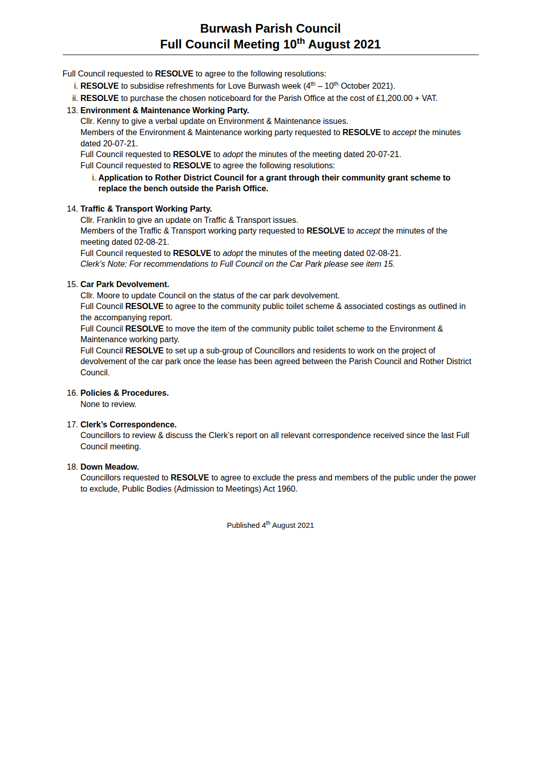Burwash Parish Council
Full Council Meeting 10th August 2021
Full Council requested to RESOLVE to agree to the following resolutions:
RESOLVE to subsidise refreshments for Love Burwash week (4th – 10th October 2021).
RESOLVE to purchase the chosen noticeboard for the Parish Office at the cost of £1,200.00 + VAT.
Environment & Maintenance Working Party.
Cllr. Kenny to give a verbal update on Environment & Maintenance issues.
Members of the Environment & Maintenance working party requested to RESOLVE to accept the minutes dated 20-07-21.
Full Council requested to RESOLVE to adopt the minutes of the meeting dated 20-07-21.
Full Council requested to RESOLVE to agree the following resolutions:
Application to Rother District Council for a grant through their community grant scheme to replace the bench outside the Parish Office.
Traffic & Transport Working Party.
Cllr. Franklin to give an update on Traffic & Transport issues.
Members of the Traffic & Transport working party requested to RESOLVE to accept the minutes of the meeting dated 02-08-21.
Full Council requested to RESOLVE to adopt the minutes of the meeting dated 02-08-21.
Clerk’s Note: For recommendations to Full Council on the Car Park please see item 15.
Car Park Devolvement.
Cllr. Moore to update Council on the status of the car park devolvement.
Full Council RESOLVE to agree to the community public toilet scheme & associated costings as outlined in the accompanying report.
Full Council RESOLVE to move the item of the community public toilet scheme to the Environment & Maintenance working party.
Full Council RESOLVE to set up a sub-group of Councillors and residents to work on the project of devolvement of the car park once the lease has been agreed between the Parish Council and Rother District Council.
Policies & Procedures.
None to review.
Clerk’s Correspondence.
Councillors to review & discuss the Clerk’s report on all relevant correspondence received since the last Full Council meeting.
Down Meadow.
Councillors requested to RESOLVE to agree to exclude the press and members of the public under the power to exclude, Public Bodies (Admission to Meetings) Act 1960.
Published 4th August 2021